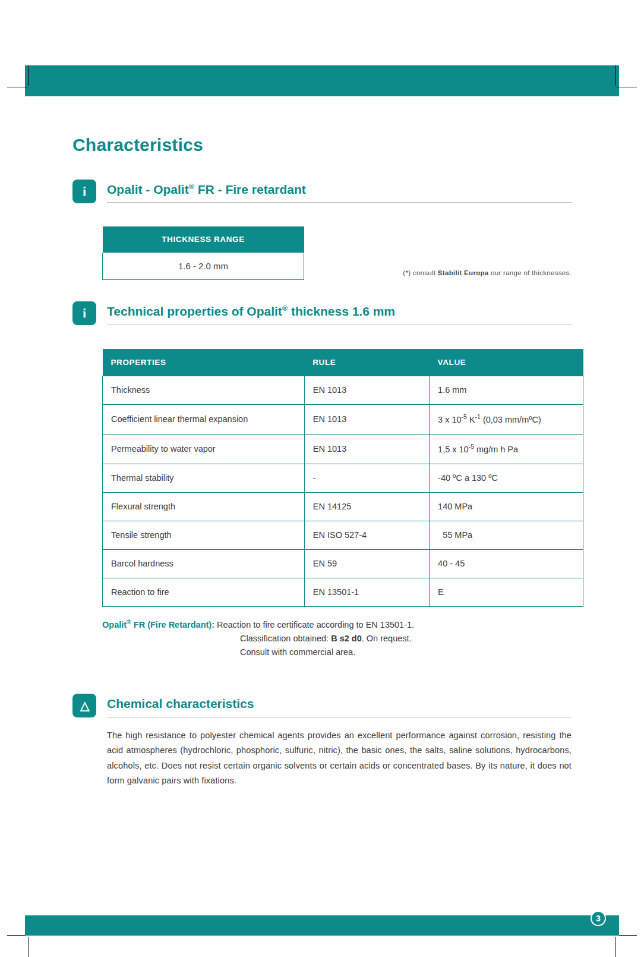Characteristics
i
Opalit - Opalit® FR - Fire retardant
| THICKNESS RANGE |
| --- |
| 1.6 - 2.0 mm |
(*) consult Stabilit Europa our range of thicknesses.
i
Technical properties of Opalit® thickness 1.6 mm
| PROPERTIES | RULE | VALUE |
| --- | --- | --- |
| Thickness | EN 1013 | 1.6 mm |
| Coefficient linear thermal expansion | EN 1013 | 3 x 10 -5 K -1 (0,03 mm/mºC) |
| Permeability to water vapor | EN 1013 | 1,5 x 10 -5 mg/m h Pa |
| Thermal stability | - | -40 ºC a 130 ºC |
| Flexural strength | EN 14125 | 140 MPa |
| Tensile strength | EN ISO 527-4 | 55 MPa |
| Barcol hardness | EN 59 | 40 - 45 |
| Reaction to fire | EN 13501-1 | E |
Opalit® FR (Fire Retardant): Reaction to fire certificate according to EN 13501-1. Classification obtained: B s2 d0. On request. Consult with commercial area.
△
Chemical characteristics
The high resistance to polyester chemical agents provides an excellent performance against corrosion, resisting the acid atmospheres (hydrochloric, phosphoric, sulfuric, nitric), the basic ones, the salts, saline solutions, hydrocarbons, alcohols, etc. Does not resist certain organic solvents or certain acids or concentrated bases. By its nature, it does not form galvanic pairs with fixations.
3